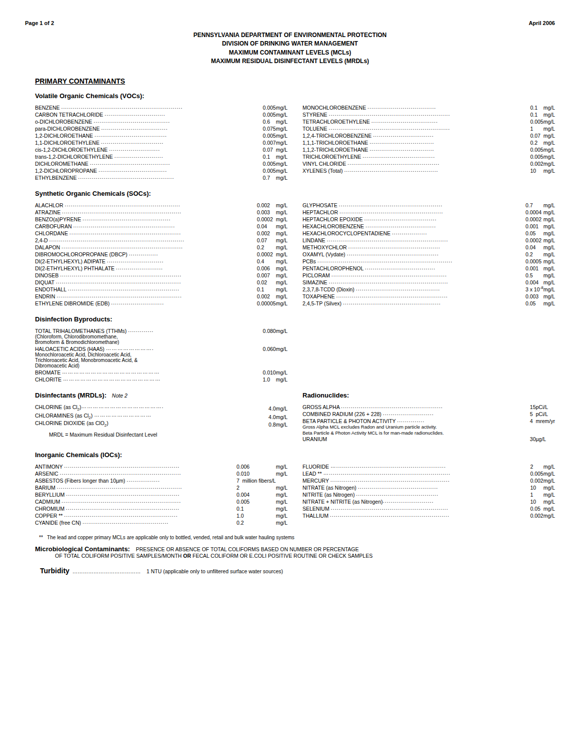Page 1 of 2 April 2006
PENNSYLVANIA DEPARTMENT OF ENVIRONMENTAL PROTECTION
DIVISION OF DRINKING WATER MANAGEMENT
MAXIMUM CONTAMINANT LEVELS (MCLs)
MAXIMUM RESIDUAL DISINFECTANT LEVELS (MRDLs)
PRIMARY CONTAMINANTS
Volatile Organic Chemicals (VOCs):
| BENZENE .............................................................. | 0.005 | mg/L |
| CARBON TETRACHLORIDE ............................... | 0.005 | mg/L |
| o-DICHLOROBENZENE ....................................... | 0.6 | mg/L |
| para-DICHLOROBENZENE .................................. | 0.075 | mg/L |
| 1,2-DICHLOROETHANE ..................................... | 0.005 | mg/L |
| 1,1-DICHLOROETHYLENE ................................ | 0.007 | mg/L |
| cis-1,2-DICHLOROETHYLENE .......................... | 0.07 | mg/L |
| trans-1,2-DICHLOROETHYLENE ......................... | 0.1 | mg/L |
| DICHLOROMETHANE ......................................... | 0.005 | mg/L |
| 1,2-DICHLOROPROPANE ................................... | 0.005 | mg/L |
| ETHYLBENZENE ................................................. | 0.7 | mg/L |
| MONOCHLOROBENZENE ................................... | 0.1 | mg/L |
| STYRENE .............................................................. | 0.1 | mg/L |
| TETRACHLOROETHYLENE .................................. | 0.005 | mg/L |
| TOLUENE .............................................................. | 1 | mg/L |
| 1,2,4-TRICHLOROBENZENE ............................... | 0.07 | mg/L |
| 1,1,1-TRICHLOROETHANE ................................. | 0.2 | mg/L |
| 1,1,2-TRICHLOROETHANE ................................. | 0.005 | mg/L |
| TRICHLOROETHYLENE ..................................... | 0.005 | mg/L |
| VINYL CHLORIDE ............................................... | 0.002 | mg/L |
| XYLENES (Total) ................................................ | 10 | mg/L |
Synthetic Organic Chemicals (SOCs):
| ALACHLOR ........................................................... | 0.002 | mg/L |
| ATRAZINE ............................................................. | 0.003 | mg/L |
| BENZO(a)PYRENE ............................................. | 0.0002 | mg/L |
| CARBOFURAN .................................................... | 0.04 | mg/L |
| CHLORDANE ......................................................... | 0.002 | mg/L |
| 2,4-D ..................................................................... | 0.07 | mg/L |
| DALAPON .............................................................. | 0.2 | mg/L |
| DIBROMOCHLOROPROPANE (DBCP) ............... | 0.0002 | mg/L |
| DI(2-ETHYLHEXYL) ADIPATE ............................. | 0.4 | mg/L |
| DI(2-ETHYLHEXYL) PHTHALATE ........................ | 0.006 | mg/L |
| DINOSEB .............................................................. | 0.007 | mg/L |
| DIQUAT ................................................................ | 0.02 | mg/L |
| ENDOTHALL ......................................................... | 0.1 | mg/L |
| ENDRIN ................................................................ | 0.002 | mg/L |
| ETHYLENE DIBROMIDE (EDB) ........................... | 0.00005 | mg/L |
| GLYPHOSATE ..................................................... | 0.7 | mg/L |
| HEPTACHLOR ..................................................... | 0.0004 | mg/L |
| HEPTACHLOR EPOXIDE ..................................... | 0.0002 | mg/L |
| HEXACHLOROBENZENE .................................... | 0.001 | mg/L |
| HEXACHLOROCYCLOPENTADIENE .................. | 0.05 | mg/L |
| LINDANE .............................................................. | 0.0002 | mg/L |
| METHOXYCHLOR ............................................... | 0.04 | mg/L |
| OXAMYL (Vydate) ............................................... | 0.2 | mg/L |
| PCBs ..................................................................... | 0.0005 | mg/L |
| PENTACHLOROPHENOL .................................... | 0.001 | mg/L |
| PICLORAM ........................................................... | 0.5 | mg/L |
| SIMAZINE ............................................................. | 0.004 | mg/L |
| 2,3,7,8-TCDD (Dioxin) ........................................... | 3 x 10 -8 | mg/L |
| TOXAPHENE ......................................................... | 0.003 | mg/L |
| 2,4,5-TP (Silvex) .................................................. | 0.05 | mg/L |
Disinfection Byproducts:
| TOTAL TRIHALOMETHANES (TTHMs) ............. | 0.080 | mg/L |
| (Chloroform, Chlorodibromomethane, Bromoform & Bromodichloromethane) | | |
| HALOACETIC ACIDS (HAA5) ……………………. | 0.060 | mg/L |
| Monochloroacetic Acid, Dichloroacetic Acid, Trichloroacetic Acid, Monobromoacetic Acid, & Dibromoacetic Acid) | | |
| BROMATE …………………………………………… | 0.010 | mg/L |
| CHLORITE …………………………………………… | 1.0 | mg/L |
Disinfectants (MRDLs): Note 2
Radionuclides:
| CHLORINE (as Cl 2 ) ……………………………………. | 4.0 | mg/L |
| CHLORAMINES (as Cl 2 ) ………………………… | 4.0 | mg/L |
| CHLORINE DIOXIDE (as ClO 2 ) | 0.8 | mg/L |
MRDL = Maximum Residual Disinfectant Level
| GROSS ALPHA .................................................... | 15 | pCi/L |
| COMBINED RADIUM (226 + 228) .......................... | 5 | pCi/L |
| BETA PARTICLE & PHOTON ACTIVITY .............. | 4 | mrem/yr |
| Gross Alpha MCL excludes Radon and Uranium particle activity. Beta Particle & Photon Activity MCL is for man-made radionuclides. |
| URANIUM | 30 | µg/L |
Inorganic Chemicals (IOCs):
| ANTIMONY ........................................................... | 0.006 | mg/L |
| ARSENIC .............................................................. | 0.010 | mg/L |
| ASBESTOS (Fibers longer than 10µm) ................. | 7 million fibers/L | |
| BARIUM ................................................................ | 2 | mg/L |
| BERYLLIUM .......................................................... | 0.004 | mg/L |
| CADMIUM ............................................................. | 0.005 | mg/L |
| CHROMIUM .......................................................... | 0.1 | mg/L |
| COPPER ** .......................................................... | 1.0 | mg/L |
| CYANIDE (free CN) ............................................ | 0.2 | mg/L |
| FLUORIDE …........................................................ | 2 | mg/L |
| LEAD ** ….............................................................. | 0.005 | mg/L |
| MERCURY ............................................................. | 0.002 | mg/L |
| NITRATE (as Nitrogen) ......................................... | 10 | mg/L |
| NITRITE (as Nitrogen) .......................................... | 1 | mg/L |
| NITRATE + NITRITE (as Nitrogen) .......................... | 10 | mg/L |
| SELENIUM ............................................................ | 0.05 | mg/L |
| THALLIUM ............................................................. | 0.002 | mg/L |
** The lead and copper primary MCLs are applicable only to bottled, vended, retail and bulk water hauling systems
Microbiological Contaminants: PRESENCE OR ABSENCE OF TOTAL COLIFORMS BASED ON NUMBER OR PERCENTAGE
OF TOTAL COLIFORM POSITIVE SAMPLES/MONTH OR FECAL COLIFORM OR E.COLI POSITIVE ROUTINE OR CHECK SAMPLES
Turbidity ………………………………… 1 NTU (applicable only to unfiltered surface water sources)